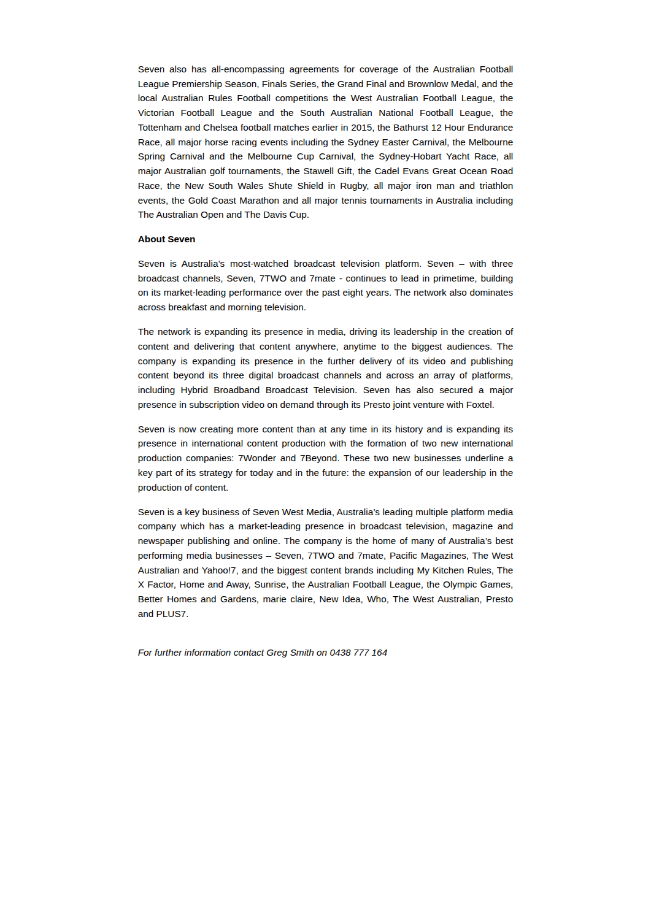Seven also has all-encompassing agreements for coverage of the Australian Football League Premiership Season, Finals Series, the Grand Final and Brownlow Medal, and the local Australian Rules Football competitions the West Australian Football League, the Victorian Football League and the South Australian National Football League, the Tottenham and Chelsea football matches earlier in 2015, the Bathurst 12 Hour Endurance Race, all major horse racing events including the Sydney Easter Carnival, the Melbourne Spring Carnival and the Melbourne Cup Carnival, the Sydney-Hobart Yacht Race, all major Australian golf tournaments, the Stawell Gift, the Cadel Evans Great Ocean Road Race, the New South Wales Shute Shield in Rugby, all major iron man and triathlon events, the Gold Coast Marathon and all major tennis tournaments in Australia including The Australian Open and The Davis Cup.
About Seven
Seven is Australia’s most-watched broadcast television platform. Seven – with three broadcast channels, Seven, 7TWO and 7mate - continues to lead in primetime, building on its market-leading performance over the past eight years. The network also dominates across breakfast and morning television.
The network is expanding its presence in media, driving its leadership in the creation of content and delivering that content anywhere, anytime to the biggest audiences. The company is expanding its presence in the further delivery of its video and publishing content beyond its three digital broadcast channels and across an array of platforms, including Hybrid Broadband Broadcast Television. Seven has also secured a major presence in subscription video on demand through its Presto joint venture with Foxtel.
Seven is now creating more content than at any time in its history and is expanding its presence in international content production with the formation of two new international production companies: 7Wonder and 7Beyond. These two new businesses underline a key part of its strategy for today and in the future: the expansion of our leadership in the production of content.
Seven is a key business of Seven West Media, Australia’s leading multiple platform media company which has a market-leading presence in broadcast television, magazine and newspaper publishing and online. The company is the home of many of Australia’s best performing media businesses – Seven, 7TWO and 7mate, Pacific Magazines, The West Australian and Yahoo!7, and the biggest content brands including My Kitchen Rules, The X Factor, Home and Away, Sunrise, the Australian Football League, the Olympic Games, Better Homes and Gardens, marie claire, New Idea, Who, The West Australian, Presto and PLUS7.
For further information contact Greg Smith on 0438 777 164